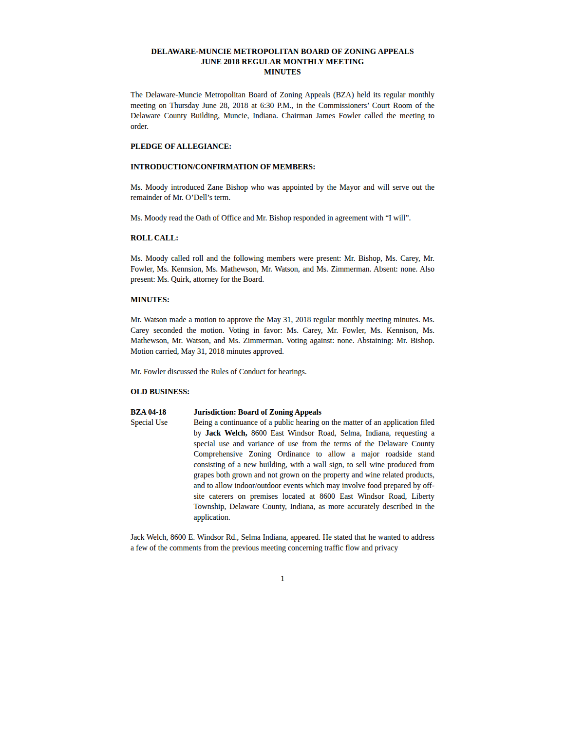DELAWARE-MUNCIE METROPOLITAN BOARD OF ZONING APPEALS
JUNE 2018 REGULAR MONTHLY MEETING
MINUTES
The Delaware-Muncie Metropolitan Board of Zoning Appeals (BZA) held its regular monthly meeting on Thursday June 28, 2018 at 6:30 P.M., in the Commissioners’ Court Room of the Delaware County Building, Muncie, Indiana. Chairman James Fowler called the meeting to order.
Pledge of Allegiance:
Introduction/Confirmation of Members:
Ms. Moody introduced Zane Bishop who was appointed by the Mayor and will serve out the remainder of Mr. O’Dell’s term.
Ms. Moody read the Oath of Office and Mr. Bishop responded in agreement with “I will”.
Roll Call:
Ms. Moody called roll and the following members were present: Mr. Bishop, Ms. Carey, Mr. Fowler, Ms. Kennsion, Ms. Mathewson, Mr. Watson, and Ms. Zimmerman. Absent: none. Also present: Ms. Quirk, attorney for the Board.
Minutes:
Mr. Watson made a motion to approve the May 31, 2018 regular monthly meeting minutes. Ms. Carey seconded the motion. Voting in favor: Ms. Carey, Mr. Fowler, Ms. Kennison, Ms. Mathewson, Mr. Watson, and Ms. Zimmerman. Voting against: none. Abstaining: Mr. Bishop. Motion carried, May 31, 2018 minutes approved.
Mr. Fowler discussed the Rules of Conduct for hearings.
Old Business:
BZA 04-18 Special Use
Jurisdiction: Board of Zoning Appeals Being a continuance of a public hearing on the matter of an application filed by Jack Welch, 8600 East Windsor Road, Selma, Indiana, requesting a special use and variance of use from the terms of the Delaware County Comprehensive Zoning Ordinance to allow a major roadside stand consisting of a new building, with a wall sign, to sell wine produced from grapes both grown and not grown on the property and wine related products, and to allow indoor/outdoor events which may involve food prepared by off-site caterers on premises located at 8600 East Windsor Road, Liberty Township, Delaware County, Indiana, as more accurately described in the application.
Jack Welch, 8600 E. Windsor Rd., Selma Indiana, appeared. He stated that he wanted to address a few of the comments from the previous meeting concerning traffic flow and privacy
1